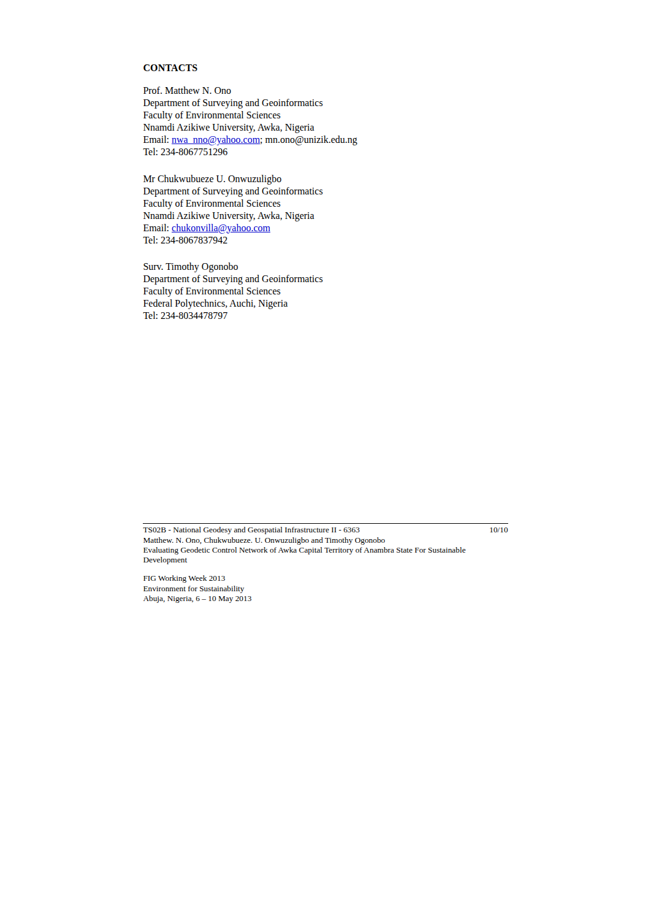CONTACTS
Prof. Matthew N. Ono
Department of Surveying and Geoinformatics
Faculty of Environmental Sciences
Nnamdi Azikiwe University, Awka, Nigeria
Email: nwa_nno@yahoo.com; mn.ono@unizik.edu.ng
Tel: 234-8067751296
Mr Chukwubueze U. Onwuzuligbo
Department of Surveying and Geoinformatics
Faculty of Environmental Sciences
Nnamdi Azikiwe University, Awka, Nigeria
Email: chukonvilla@yahoo.com
Tel: 234-8067837942
Surv. Timothy Ogonobo
Department of Surveying and Geoinformatics
Faculty of Environmental Sciences
Federal Polytechnics, Auchi, Nigeria
Tel: 234-8034478797
TS02B - National Geodesy and Geospatial Infrastructure II - 6363
Matthew. N. Ono, Chukwubueze. U. Onwuzuligbo and Timothy Ogonobo
Evaluating Geodetic Control Network of Awka Capital Territory of Anambra State For Sustainable Development
10/10
FIG Working Week 2013
Environment for Sustainability
Abuja, Nigeria, 6 – 10 May 2013